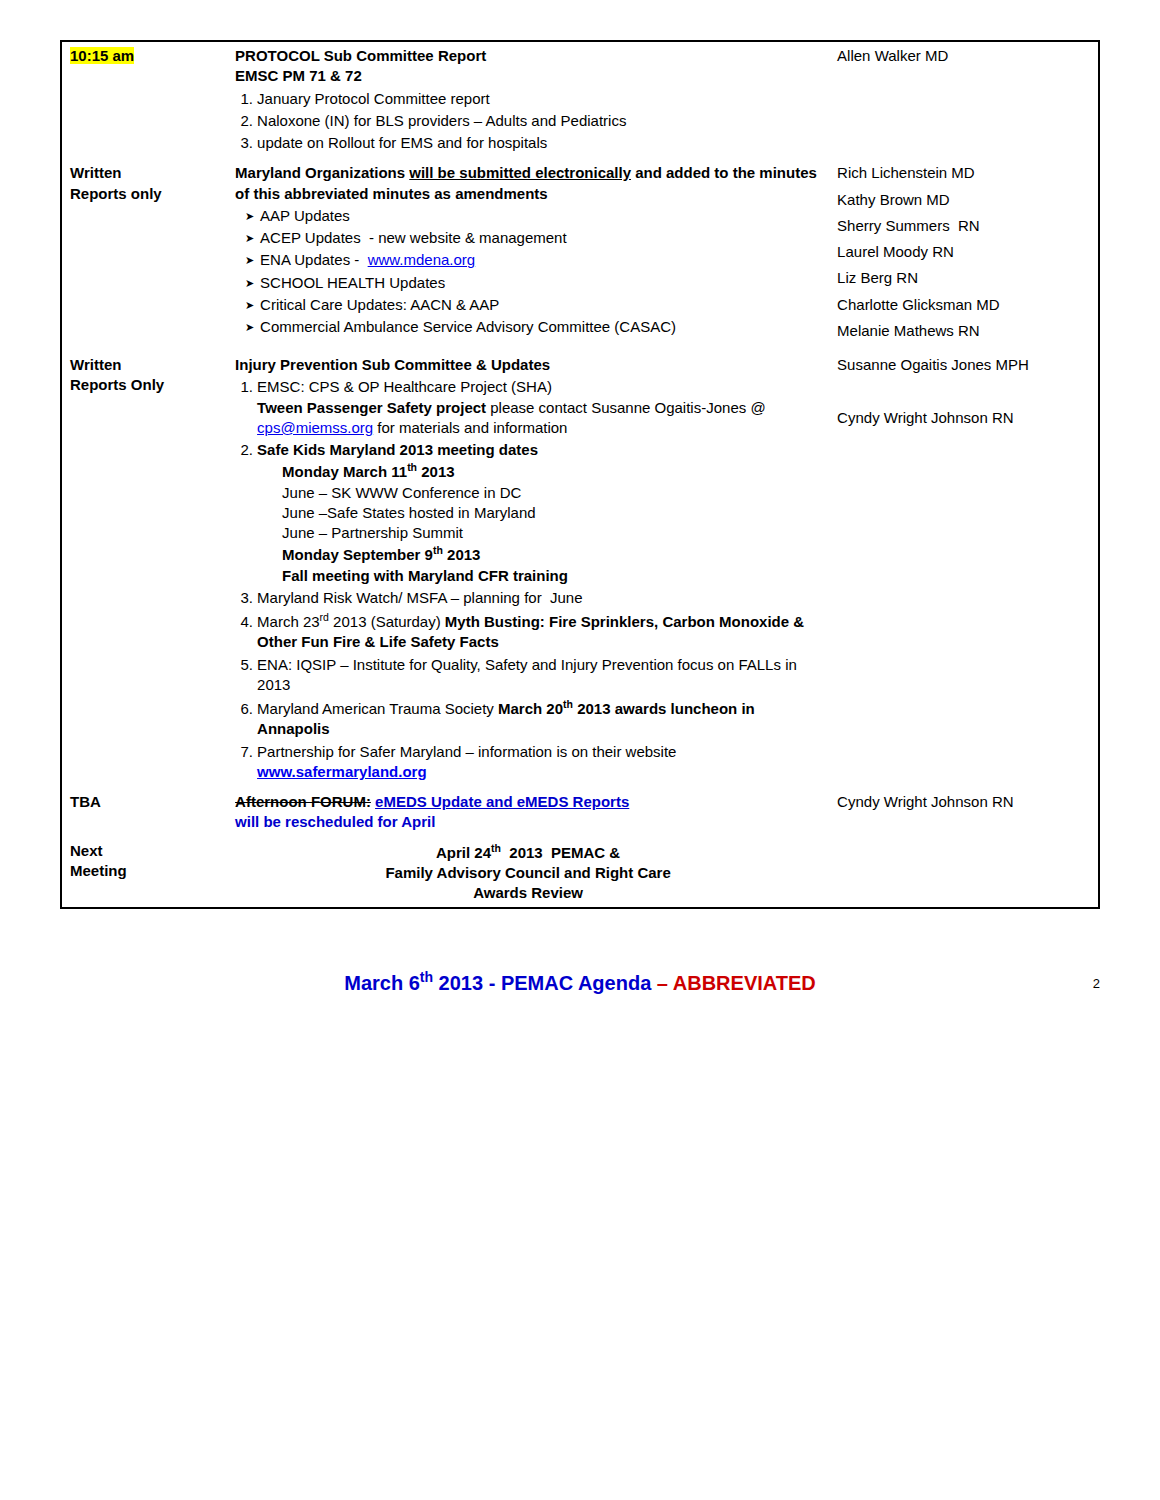| 10:15 am | PROTOCOL Sub Committee Report EMSC PM 71 & 72 January Protocol Committee report Naloxone (IN) for BLS providers – Adults and Pediatrics update on Rollout for EMS and for hospitals | Allen Walker MD |
| Written Reports only | Maryland Organizations will be submitted electronically and added to the minutes of this abbreviated minutes as amendments AAP Updates ACEP Updates - new website & management ENA Updates - www.mdena.org SCHOOL HEALTH Updates Critical Care Updates: AACN & AAP Commercial Ambulance Service Advisory Committee (CASAC) | Rich Lichenstein MD Kathy Brown MD Sherry Summers RN Laurel Moody RN Liz Berg RN Charlotte Glicksman MD Melanie Mathews RN |
| Written Reports Only | Injury Prevention Sub Committee & Updates EMSC: CPS & OP Healthcare Project (SHA) Tween Passenger Safety project please contact Susanne Ogaitis-Jones @ cps@miemss.org for materials and information Safe Kids Maryland 2013 meeting dates Monday March 11 th 2013 June – SK WWW Conference in DC June –Safe States hosted in Maryland June – Partnership Summit Monday September 9 th 2013 Fall meeting with Maryland CFR training Maryland Risk Watch/ MSFA – planning for June March 23 rd 2013 (Saturday) Myth Busting: Fire Sprinklers, Carbon Monoxide & Other Fun Fire & Life Safety Facts ENA: IQSIP – Institute for Quality, Safety and Injury Prevention focus on FALLs in 2013 Maryland American Trauma Society March 20 th 2013 awards luncheon in Annapolis Partnership for Safer Maryland – information is on their website www.safermaryland.org | Susanne Ogaitis Jones MPH Cyndy Wright Johnson RN |
| TBA | Afternoon FORUM: eMEDS Update and eMEDS Reports will be rescheduled for April | Cyndy Wright Johnson RN |
| Next Meeting | April 24 th 2013 PEMAC & Family Advisory Council and Right Care Awards Review | |
March 6th 2013 - PEMAC Agenda – ABBREVIATED 2